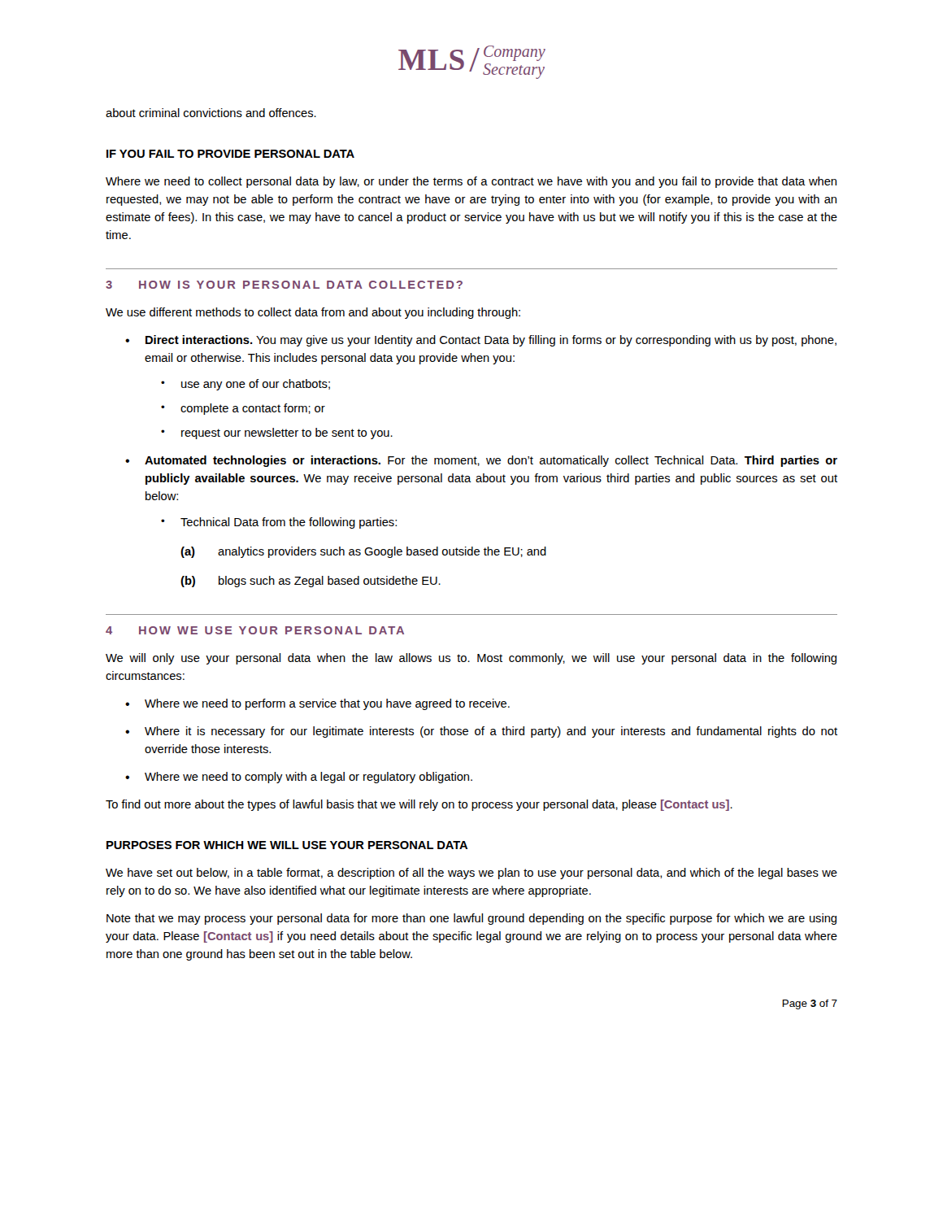MLS/Company
Secretary
about criminal convictions and offences.
IF YOU FAIL TO PROVIDE PERSONAL DATA
Where we need to collect personal data by law, or under the terms of a contract we have with you and you fail to provide that data when requested, we may not be able to perform the contract we have or are trying to enter into with you (for example, to provide you with an estimate of fees). In this case, we may have to cancel a product or service you have with us but we will notify you if this is the case at the time.
3 HOW IS YOUR PERSONAL DATA COLLECTED?
We use different methods to collect data from and about you including through:
Direct interactions. You may give us your Identity and Contact Data by filling in forms or by corresponding with us by post, phone, email or otherwise. This includes personal data you provide when you:
use any one of our chatbots;
complete a contact form; or
request our newsletter to be sent to you.
Automated technologies or interactions. For the moment, we don’t automatically collect Technical Data. Third parties or publicly available sources. We may receive personal data about you from various third parties and public sources as set out below:
Technical Data from the following parties:
(a) analytics providers such as Google based outside the EU; and
(b) blogs such as Zegal based outsidethe EU.
4 HOW WE USE YOUR PERSONAL DATA
We will only use your personal data when the law allows us to. Most commonly, we will use your personal data in the following circumstances:
Where we need to perform a service that you have agreed to receive.
Where it is necessary for our legitimate interests (or those of a third party) and your interests and fundamental rights do not override those interests.
Where we need to comply with a legal or regulatory obligation.
To find out more about the types of lawful basis that we will rely on to process your personal data, please [Contact us].
PURPOSES FOR WHICH WE WILL USE YOUR PERSONAL DATA
We have set out below, in a table format, a description of all the ways we plan to use your personal data, and which of the legal bases we rely on to do so. We have also identified what our legitimate interests are where appropriate.
Note that we may process your personal data for more than one lawful ground depending on the specific purpose for which we are using your data. Please [Contact us] if you need details about the specific legal ground we are relying on to process your personal data where more than one ground has been set out in the table below.
Page 3 of 7